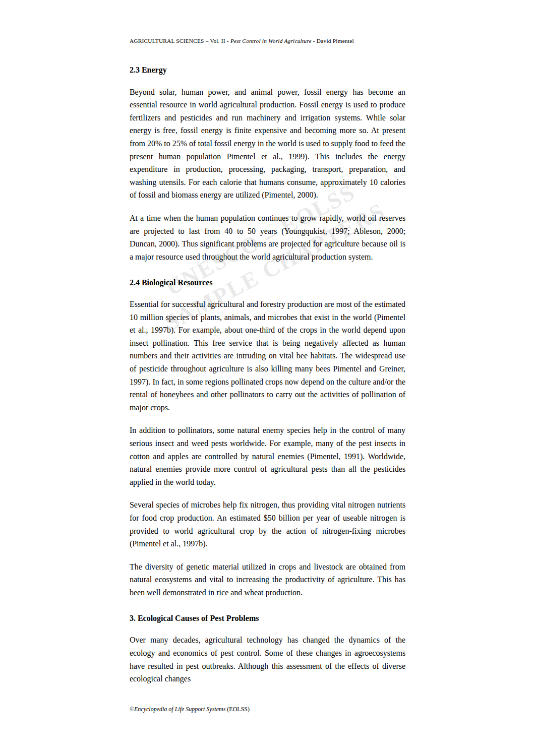AGRICULTURAL SCIENCES – Vol. II - Pest Control in World Agriculture - David Pimentel
UNESCO – EOLSS
SAMPLE CHAPTERS
2.3 Energy
Beyond solar, human power, and animal power, fossil energy has become an essential resource in world agricultural production. Fossil energy is used to produce fertilizers and pesticides and run machinery and irrigation systems. While solar energy is free, fossil energy is finite expensive and becoming more so. At present from 20% to 25% of total fossil energy in the world is used to supply food to feed the present human population Pimentel et al., 1999). This includes the energy expenditure in production, processing, packaging, transport, preparation, and washing utensils. For each calorie that humans consume, approximately 10 calories of fossil and biomass energy are utilized (Pimentel, 2000).
At a time when the human population continues to grow rapidly, world oil reserves are projected to last from 40 to 50 years (Youngqukist, 1997; Ableson, 2000; Duncan, 2000). Thus significant problems are projected for agriculture because oil is a major resource used throughout the world agricultural production system.
2.4 Biological Resources
Essential for successful agricultural and forestry production are most of the estimated 10 million species of plants, animals, and microbes that exist in the world (Pimentel et al., 1997b). For example, about one-third of the crops in the world depend upon insect pollination. This free service that is being negatively affected as human numbers and their activities are intruding on vital bee habitats. The widespread use of pesticide throughout agriculture is also killing many bees Pimentel and Greiner, 1997). In fact, in some regions pollinated crops now depend on the culture and/or the rental of honeybees and other pollinators to carry out the activities of pollination of major crops.
In addition to pollinators, some natural enemy species help in the control of many serious insect and weed pests worldwide. For example, many of the pest insects in cotton and apples are controlled by natural enemies (Pimentel, 1991). Worldwide, natural enemies provide more control of agricultural pests than all the pesticides applied in the world today.
Several species of microbes help fix nitrogen, thus providing vital nitrogen nutrients for food crop production. An estimated $50 billion per year of useable nitrogen is provided to world agricultural crop by the action of nitrogen-fixing microbes (Pimentel et al., 1997b).
The diversity of genetic material utilized in crops and livestock are obtained from natural ecosystems and vital to increasing the productivity of agriculture. This has been well demonstrated in rice and wheat production.
3. Ecological Causes of Pest Problems
Over many decades, agricultural technology has changed the dynamics of the ecology and economics of pest control. Some of these changes in agroecosystems have resulted in pest outbreaks. Although this assessment of the effects of diverse ecological changes
©Encyclopedia of Life Support Systems (EOLSS)